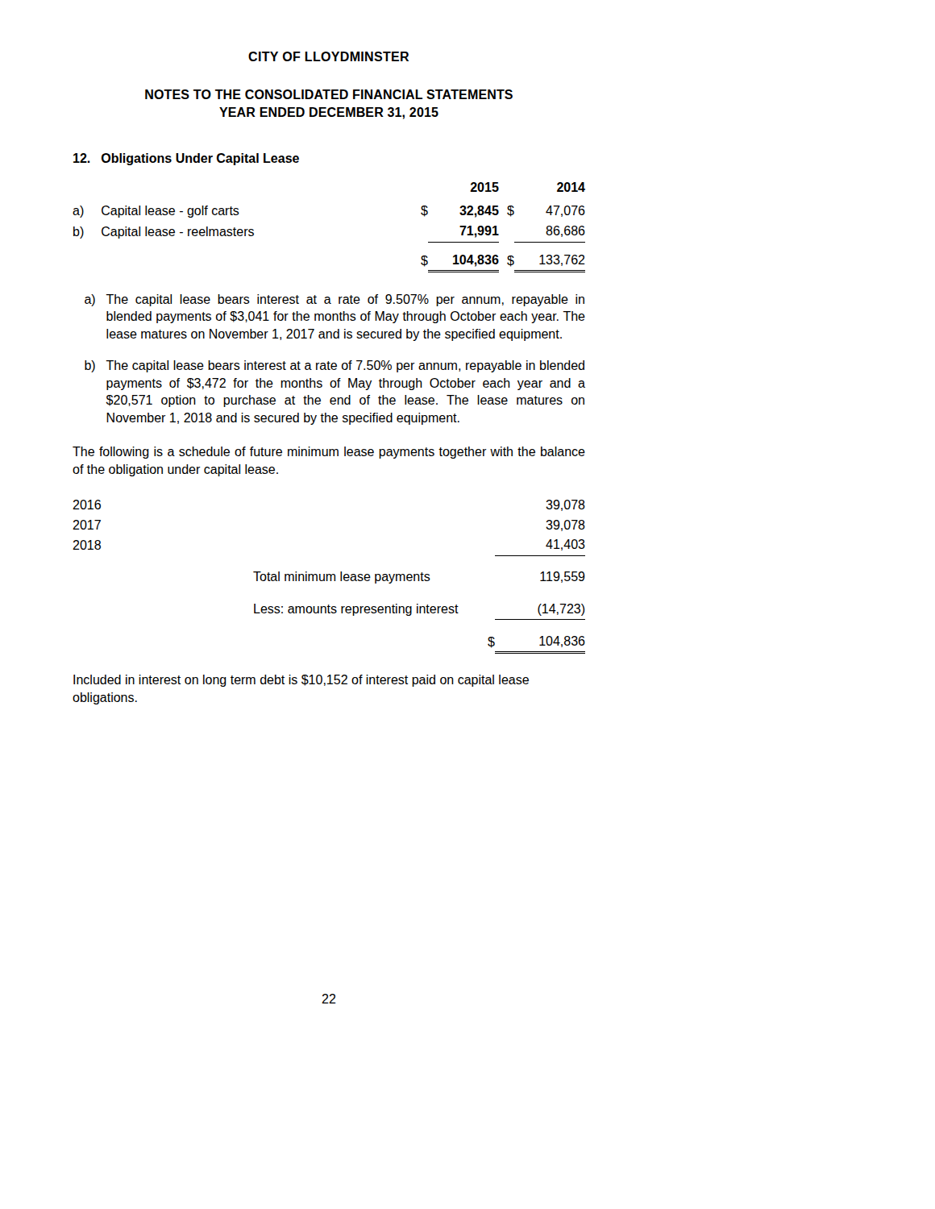CITY OF LLOYDMINSTER
NOTES TO THE CONSOLIDATED FINANCIAL STATEMENTS YEAR ENDED DECEMBER 31, 2015
12. Obligations Under Capital Lease
| | | | 2015 | | 2014 |
| --- | --- | --- | --- | --- | --- |
| a) | Capital lease - golf carts | $ | 32,845 | $ | 47,076 |
| b) | Capital lease - reelmasters | | 71,991 | | 86,686 |
| | | $ | 104,836 | $ | 133,762 |
a) The capital lease bears interest at a rate of 9.507% per annum, repayable in blended payments of $3,041 for the months of May through October each year. The lease matures on November 1, 2017 and is secured by the specified equipment.
b) The capital lease bears interest at a rate of 7.50% per annum, repayable in blended payments of $3,472 for the months of May through October each year and a $20,571 option to purchase at the end of the lease. The lease matures on November 1, 2018 and is secured by the specified equipment.
The following is a schedule of future minimum lease payments together with the balance of the obligation under capital lease.
| 2016 | | | 39,078 |
| 2017 | | | 39,078 |
| 2018 | | | 41,403 |
| | Total minimum lease payments | | 119,559 |
| | Less: amounts representing interest | | (14,723) |
| | | $ | 104,836 |
Included in interest on long term debt is $10,152 of interest paid on capital lease obligations.
22